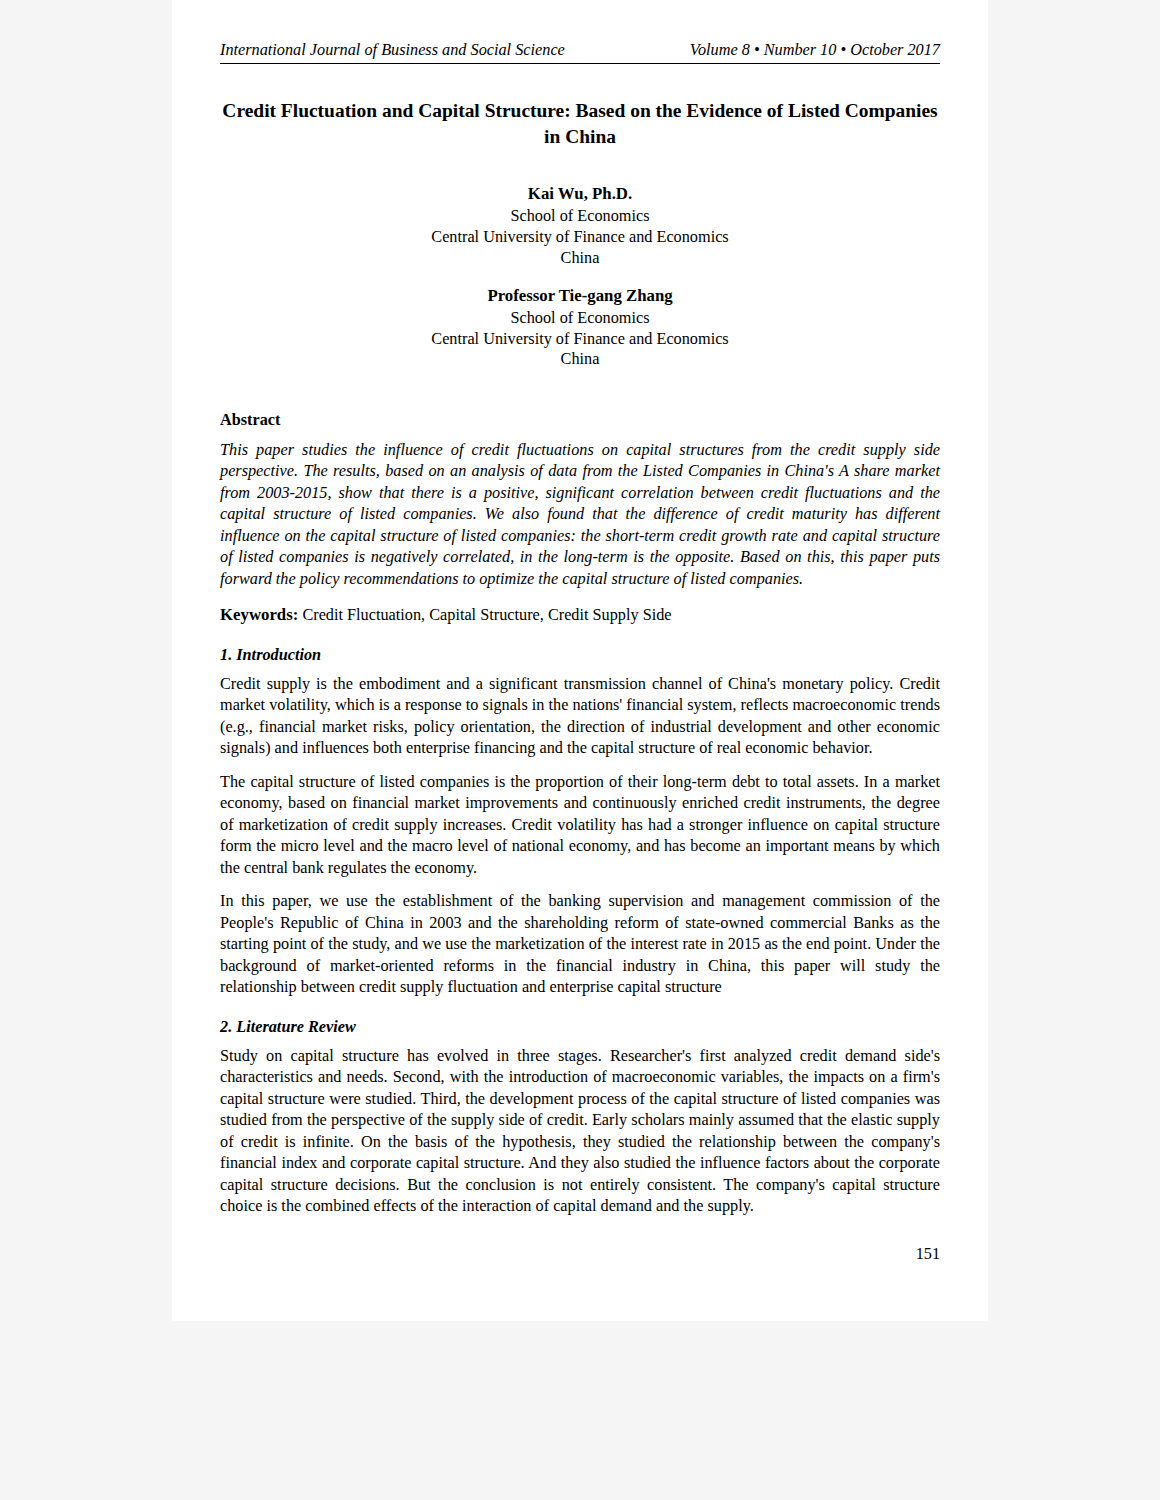International Journal of Business and Social Science Volume 8 • Number 10 • October 2017
Credit Fluctuation and Capital Structure: Based on the Evidence of Listed Companies in China
Kai Wu, Ph.D.
School of Economics
Central University of Finance and Economics
China
Professor Tie-gang Zhang
School of Economics
Central University of Finance and Economics
China
Abstract
This paper studies the influence of credit fluctuations on capital structures from the credit supply side perspective. The results, based on an analysis of data from the Listed Companies in China's A share market from 2003-2015, show that there is a positive, significant correlation between credit fluctuations and the capital structure of listed companies. We also found that the difference of credit maturity has different influence on the capital structure of listed companies: the short-term credit growth rate and capital structure of listed companies is negatively correlated, in the long-term is the opposite. Based on this, this paper puts forward the policy recommendations to optimize the capital structure of listed companies.
Keywords: Credit Fluctuation, Capital Structure, Credit Supply Side
1. Introduction
Credit supply is the embodiment and a significant transmission channel of China's monetary policy. Credit market volatility, which is a response to signals in the nations' financial system, reflects macroeconomic trends (e.g., financial market risks, policy orientation, the direction of industrial development and other economic signals) and influences both enterprise financing and the capital structure of real economic behavior.
The capital structure of listed companies is the proportion of their long-term debt to total assets. In a market economy, based on financial market improvements and continuously enriched credit instruments, the degree of marketization of credit supply increases. Credit volatility has had a stronger influence on capital structure form the micro level and the macro level of national economy, and has become an important means by which the central bank regulates the economy.
In this paper, we use the establishment of the banking supervision and management commission of the People's Republic of China in 2003 and the shareholding reform of state-owned commercial Banks as the starting point of the study, and we use the marketization of the interest rate in 2015 as the end point. Under the background of market-oriented reforms in the financial industry in China, this paper will study the relationship between credit supply fluctuation and enterprise capital structure
2. Literature Review
Study on capital structure has evolved in three stages. Researcher's first analyzed credit demand side's characteristics and needs. Second, with the introduction of macroeconomic variables, the impacts on a firm's capital structure were studied. Third, the development process of the capital structure of listed companies was studied from the perspective of the supply side of credit. Early scholars mainly assumed that the elastic supply of credit is infinite. On the basis of the hypothesis, they studied the relationship between the company's financial index and corporate capital structure. And they also studied the influence factors about the corporate capital structure decisions. But the conclusion is not entirely consistent. The company's capital structure choice is the combined effects of the interaction of capital demand and the supply.
151